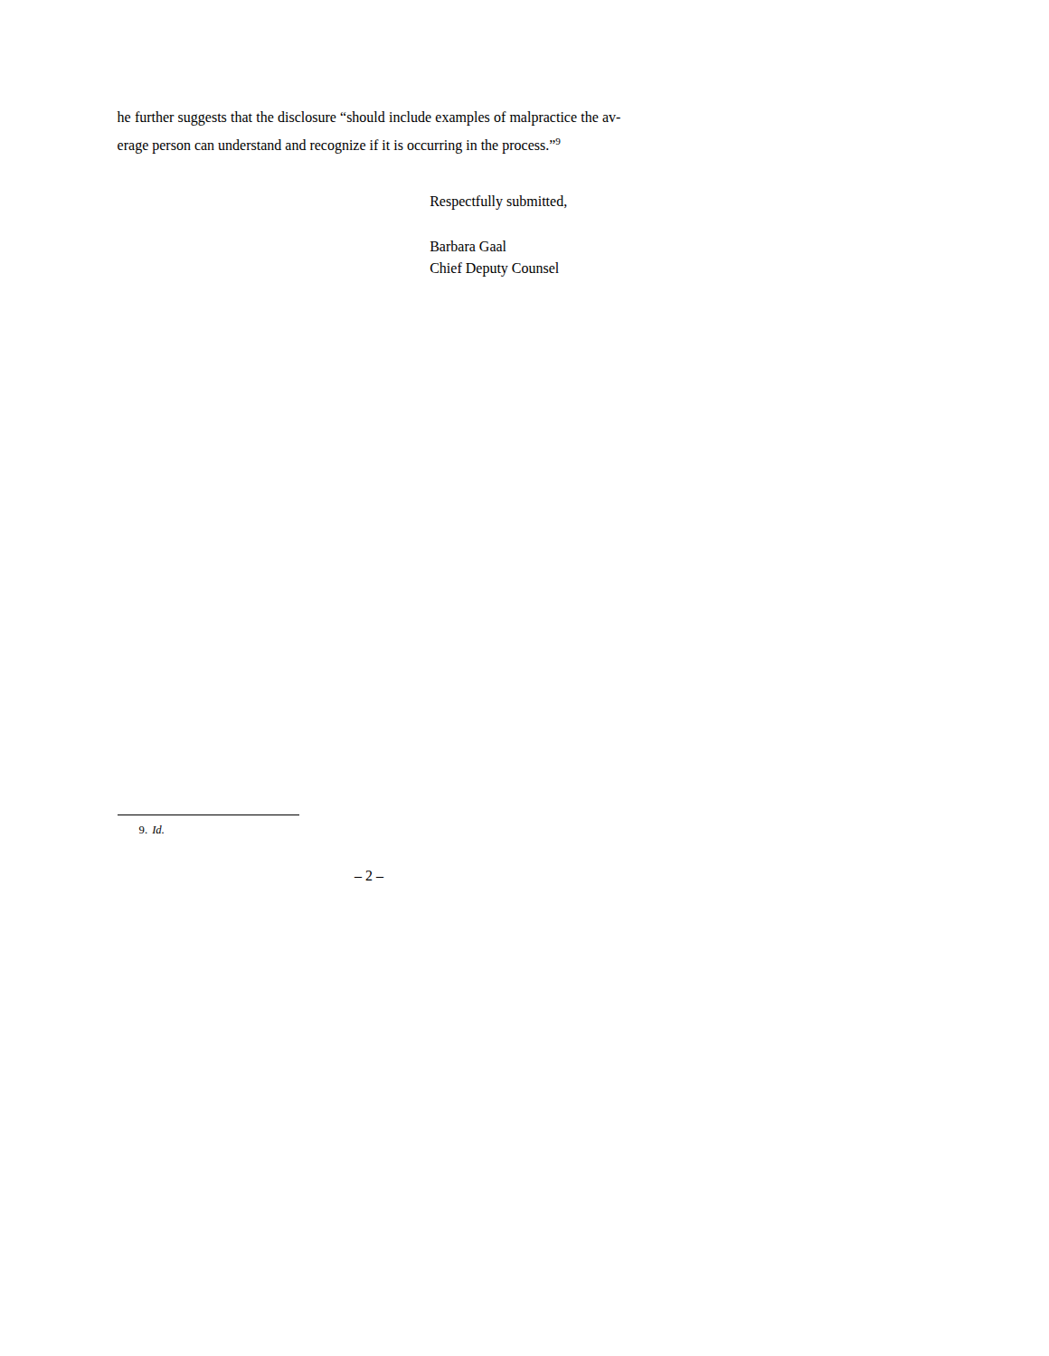he further suggests that the disclosure “should include examples of malpractice the average person can understand and recognize if it is occurring in the process.”9
Respectfully submitted,
Barbara Gaal
Chief Deputy Counsel
9. Id.
– 2 –